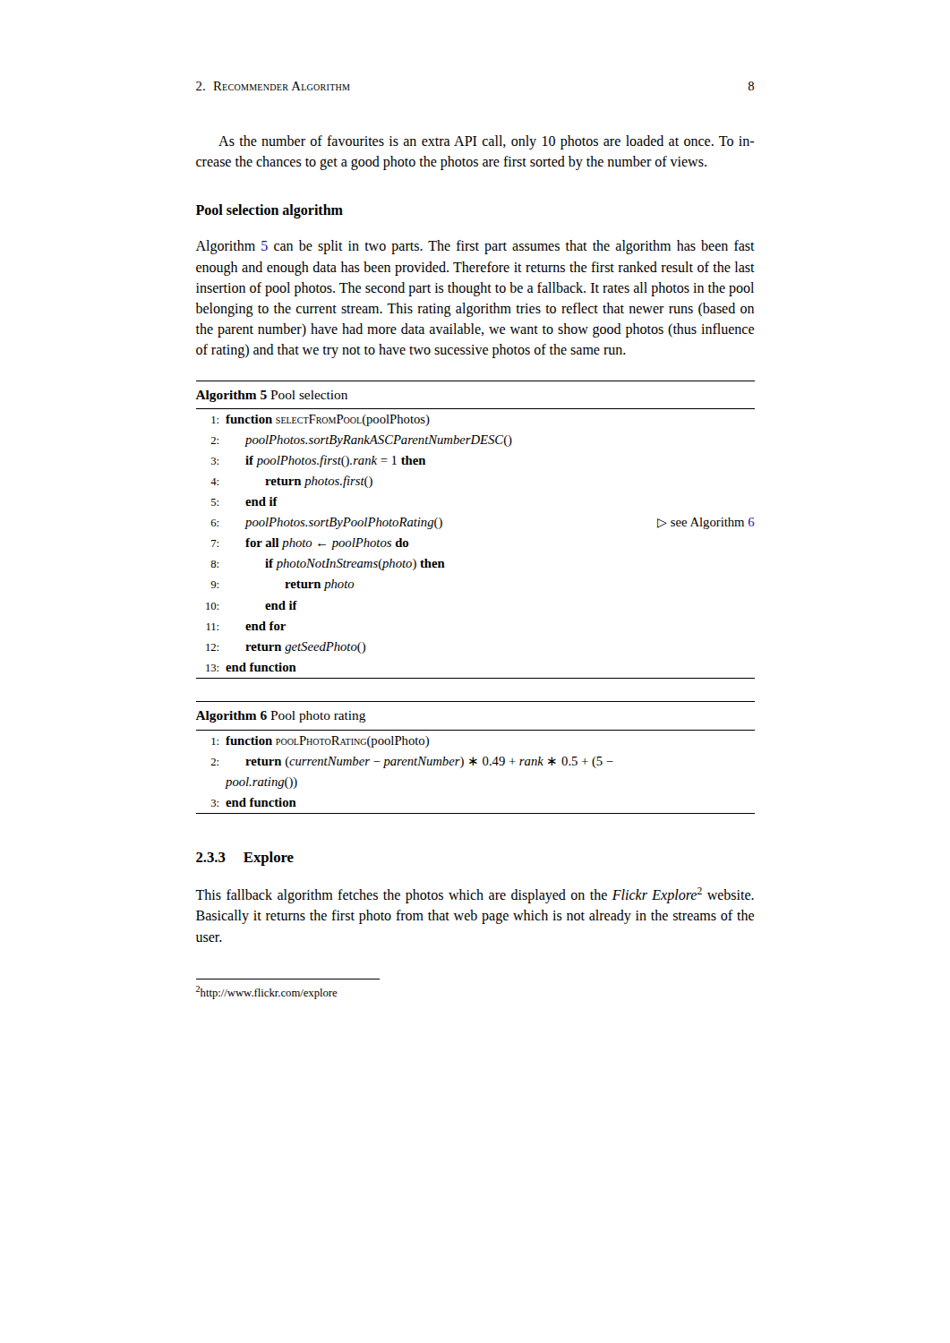2. Recommender Algorithm 8
As the number of favourites is an extra API call, only 10 photos are loaded at once. To increase the chances to get a good photo the photos are first sorted by the number of views.
Pool selection algorithm
Algorithm 5 can be split in two parts. The first part assumes that the algorithm has been fast enough and enough data has been provided. Therefore it returns the first ranked result of the last insertion of pool photos. The second part is thought to be a fallback. It rates all photos in the pool belonging to the current stream. This rating algorithm tries to reflect that newer runs (based on the parent number) have had more data available, we want to show good photos (thus influence of rating) and that we try not to have two sucessive photos of the same run.
Algorithm 5 Pool selection
| 1: | function selectFromPool (poolPhotos) | |
| 2: | poolPhotos.sortByRankASCParentNumberDESC () | |
| 3: | if poolPhotos.first () .rank = 1 then | |
| 4: | return photos.first () | |
| 5: | end if | |
| 6: | poolPhotos.sortByPoolPhotoRating () | ▷ see Algorithm 6 |
| 7: | for all photo ← poolPhotos do | |
| 8: | if photoNotInStreams ( photo ) then | |
| 9: | return photo | |
| 10: | end if | |
| 11: | end for | |
| 12: | return getSeedPhoto () | |
| 13: | end function | |
Algorithm 6 Pool photo rating
| 1: | function poolPhotoRating (poolPhoto) |
| 2: | return ( currentNumber − parentNumber ) ∗ 0.49 + rank ∗ 0.5 + (5 − |
| | pool.rating ()) |
| 3: | end function |
2.3.3 Explore
This fallback algorithm fetches the photos which are displayed on the Flickr Explore2 website. Basically it returns the first photo from that web page which is not already in the streams of the user.
2http://www.flickr.com/explore